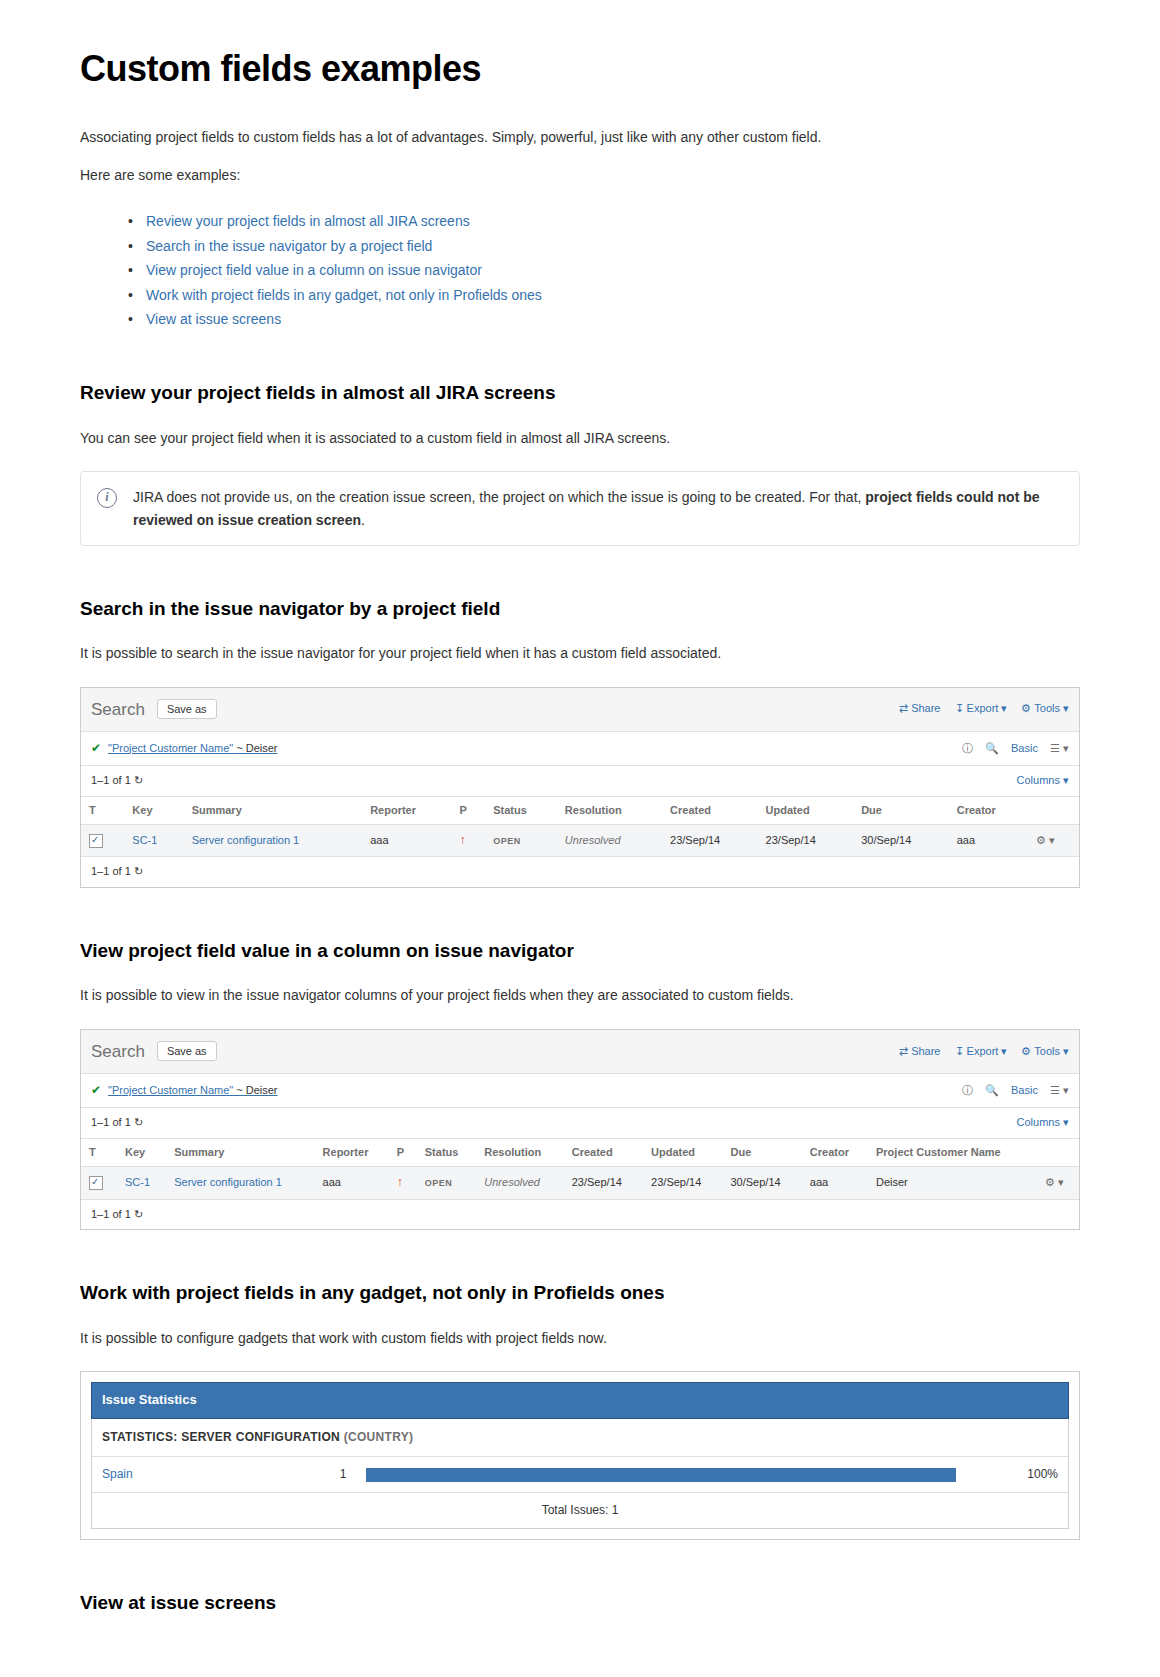Custom fields examples
Associating project fields to custom fields has a lot of advantages. Simply, powerful, just like with any other custom field.
Here are some examples:
Review your project fields in almost all JIRA screens
Search in the issue navigator by a project field
View project field value in a column on issue navigator
Work with project fields in any gadget, not only in Profields ones
View at issue screens
Review your project fields in almost all JIRA screens
You can see your project field when it is associated to a custom field in almost all JIRA screens.
i
JIRA does not provide us, on the creation issue screen, the project on which the issue is going to be created. For that, project fields could not be reviewed on issue creation screen.
Search in the issue navigator by a project field
It is possible to search in the issue navigator for your project field when it has a custom field associated.
Search Save as
⇄ Share ↧ Export ▾ ⚙ Tools ▾
✔ "Project Customer Name" ~ Deiser
ⓘ 🔍 Basic ☰ ▾
1–1 of 1 ↻ Columns ▾
| T | Key | Summary | Reporter | P | Status | Resolution | Created | Updated | Due | Creator | |
| --- | --- | --- | --- | --- | --- | --- | --- | --- | --- | --- | --- |
| | SC-1 | Server configuration 1 | aaa | ↑ | OPEN | Unresolved | 23/Sep/14 | 23/Sep/14 | 30/Sep/14 | aaa | ⚙ ▾ |
1–1 of 1 ↻
View project field value in a column on issue navigator
It is possible to view in the issue navigator columns of your project fields when they are associated to custom fields.
Search Save as
⇄ Share ↧ Export ▾ ⚙ Tools ▾
✔ "Project Customer Name" ~ Deiser
ⓘ 🔍 Basic ☰ ▾
1–1 of 1 ↻ Columns ▾
| T | Key | Summary | Reporter | P | Status | Resolution | Created | Updated | Due | Creator | Project Customer Name | |
| --- | --- | --- | --- | --- | --- | --- | --- | --- | --- | --- | --- | --- |
| | SC-1 | Server configuration 1 | aaa | ↑ | OPEN | Unresolved | 23/Sep/14 | 23/Sep/14 | 30/Sep/14 | aaa | Deiser | ⚙ ▾ |
1–1 of 1 ↻
Work with project fields in any gadget, not only in Profields ones
It is possible to configure gadgets that work with custom fields with project fields now.
Issue Statistics
STATISTICS: SERVER CONFIGURATION (COUNTRY)
| Spain | 1 | | 100% |
Total Issues: 1
View at issue screens